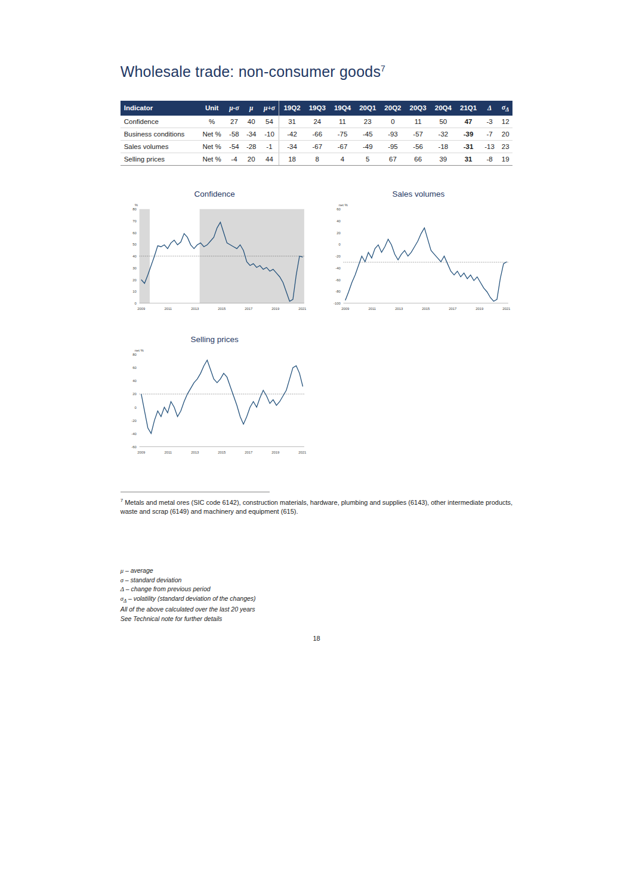Wholesale trade: non-consumer goods7
| Indicator | Unit | μ-σ | μ | μ+σ | 19Q2 | 19Q3 | 19Q4 | 20Q1 | 20Q2 | 20Q3 | 20Q4 | 21Q1 | Δ | σ Δ |
| --- | --- | --- | --- | --- | --- | --- | --- | --- | --- | --- | --- | --- | --- | --- |
| Confidence | % | 27 | 40 | 54 | 31 | 24 | 11 | 23 | 0 | 11 | 50 | 47 | -3 | 12 |
| Business conditions | Net % | -58 | -34 | -10 | -42 | -66 | -75 | -45 | -93 | -57 | -32 | -39 | -7 | 20 |
| Sales volumes | Net % | -54 | -28 | -1 | -34 | -67 | -67 | -49 | -95 | -56 | -18 | -31 | -13 | 23 |
| Selling prices | Net % | -4 | 20 | 44 | 18 | 8 | 4 | 5 | 67 | 66 | 39 | 31 | -8 | 19 |
Confidence
% 0 10 20 30 40 50 60 70 80 2009 2011 2013 2015 2017 2019 2021
Sales volumes
net % 60 40 20 0 -20 -40 -60 -80 -100 2009 2011 2013 2015 2017 2019 2021
Selling prices
net % 80 60 40 20 0 -20 -40 -60 2009 2011 2013 2015 2017 2019 2021
7 Metals and metal ores (SIC code 6142), construction materials, hardware, plumbing and supplies (6143), other intermediate products, waste and scrap (6149) and machinery and equipment (615).
μ – average
σ – standard deviation
Δ – change from previous period
σΔ – volatility (standard deviation of the changes)
All of the above calculated over the last 20 years
See Technical note for further details
18